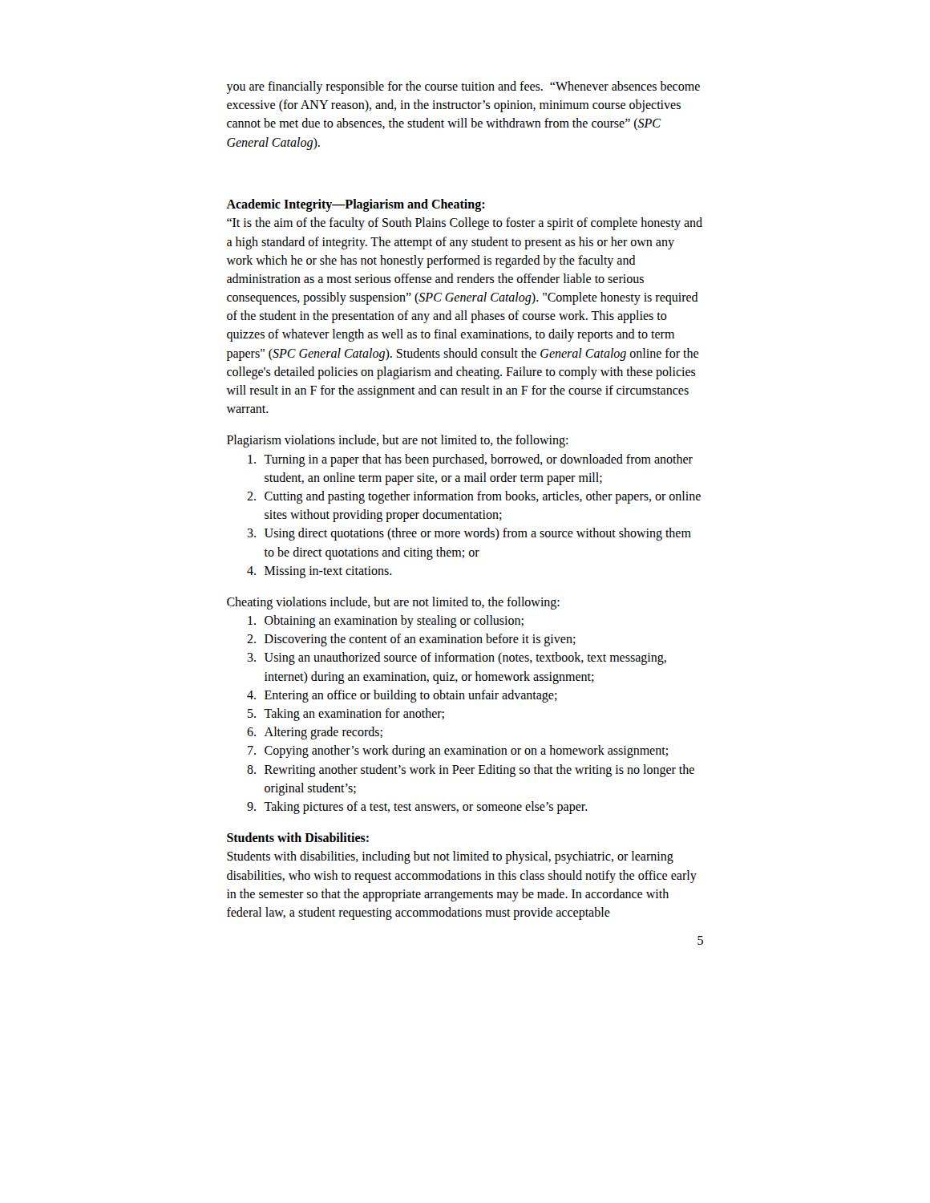you are financially responsible for the course tuition and fees. “Whenever absences become excessive (for ANY reason), and, in the instructor’s opinion, minimum course objectives cannot be met due to absences, the student will be withdrawn from the course” (SPC General Catalog).
Academic Integrity—Plagiarism and Cheating:
“It is the aim of the faculty of South Plains College to foster a spirit of complete honesty and a high standard of integrity. The attempt of any student to present as his or her own any work which he or she has not honestly performed is regarded by the faculty and administration as a most serious offense and renders the offender liable to serious consequences, possibly suspension” (SPC General Catalog). "Complete honesty is required of the student in the presentation of any and all phases of course work. This applies to quizzes of whatever length as well as to final examinations, to daily reports and to term papers" (SPC General Catalog). Students should consult the General Catalog online for the college's detailed policies on plagiarism and cheating. Failure to comply with these policies will result in an F for the assignment and can result in an F for the course if circumstances warrant.
Plagiarism violations include, but are not limited to, the following:
Turning in a paper that has been purchased, borrowed, or downloaded from another student, an online term paper site, or a mail order term paper mill;
Cutting and pasting together information from books, articles, other papers, or online sites without providing proper documentation;
Using direct quotations (three or more words) from a source without showing them to be direct quotations and citing them; or
Missing in-text citations.
Cheating violations include, but are not limited to, the following:
Obtaining an examination by stealing or collusion;
Discovering the content of an examination before it is given;
Using an unauthorized source of information (notes, textbook, text messaging, internet) during an examination, quiz, or homework assignment;
Entering an office or building to obtain unfair advantage;
Taking an examination for another;
Altering grade records;
Copying another’s work during an examination or on a homework assignment;
Rewriting another student’s work in Peer Editing so that the writing is no longer the original student’s;
Taking pictures of a test, test answers, or someone else’s paper.
Students with Disabilities:
Students with disabilities, including but not limited to physical, psychiatric, or learning disabilities, who wish to request accommodations in this class should notify the office early in the semester so that the appropriate arrangements may be made. In accordance with federal law, a student requesting accommodations must provide acceptable
5